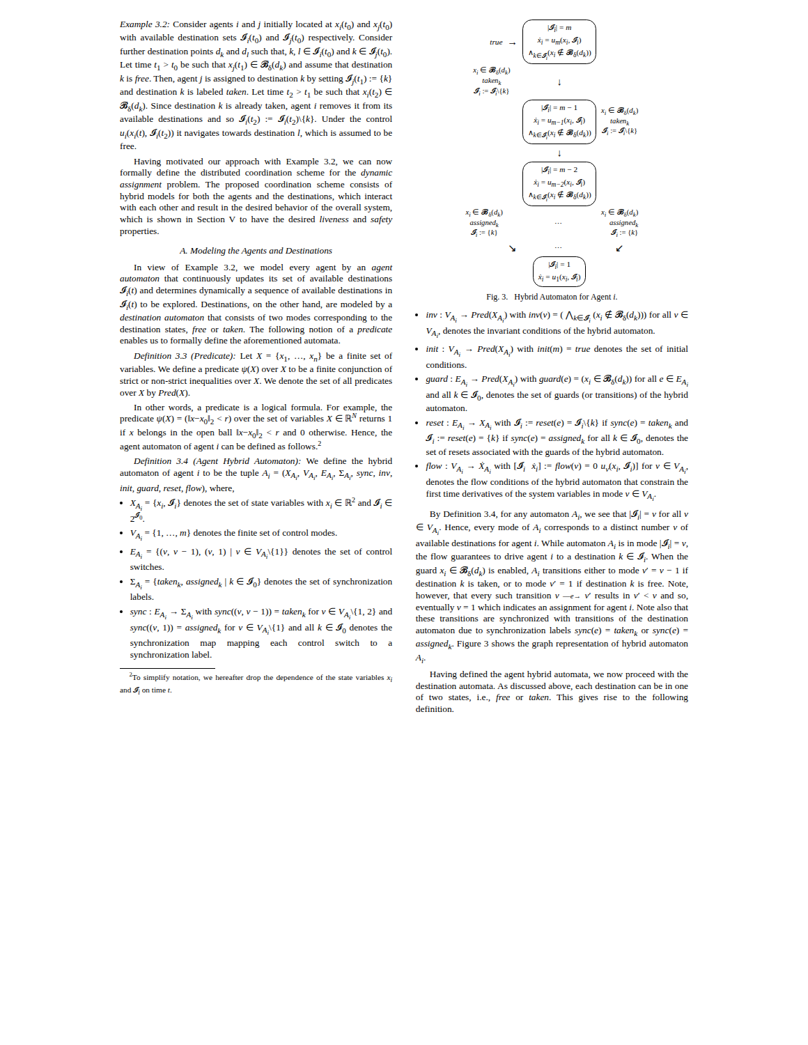Example 3.2: Consider agents i and j initially located at xi(t0) and xj(t0) with available destination sets 𝓘i(t0) and 𝓘j(t0) respectively. Consider further destination points dk and dl such that, k, l ∈ 𝓘i(t0) and k ∈ 𝓘j(t0). Let time t1 > t0 be such that xj(t1) ∈ 𝓑δ(dk) and assume that destination k is free. Then, agent j is assigned to destination k by setting 𝓘j(t1) := {k} and destination k is labeled taken. Let time t2 > t1 be such that xi(t2) ∈ 𝓑δ(dk). Since destination k is already taken, agent i removes it from its available destinations and so 𝓘i(t2) := 𝓘i(t2)\{k}. Under the control ui(xi(t), 𝓘i(t2)) it navigates towards destination l, which is assumed to be free.
Having motivated our approach with Example 3.2, we can now formally define the distributed coordination scheme for the dynamic assignment problem. The proposed coordination scheme consists of hybrid models for both the agents and the destinations, which interact with each other and result in the desired behavior of the overall system, which is shown in Section V to have the desired liveness and safety properties.
A. Modeling the Agents and Destinations
In view of Example 3.2, we model every agent by an agent automaton that continuously updates its set of available destinations 𝓘i(t) and determines dynamically a sequence of available destinations in 𝓘i(t) to be explored. Destinations, on the other hand, are modeled by a destination automaton that consists of two modes corresponding to the destination states, free or taken. The following notion of a predicate enables us to formally define the aforementioned automata.
Definition 3.3 (Predicate): Let X = {x1, …, xn} be a finite set of variables. We define a predicate ψ(X) over X to be a finite conjunction of strict or non-strict inequalities over X. We denote the set of all predicates over X by Pred(X).
In other words, a predicate is a logical formula. For example, the predicate ψ(X) = (‖x−x0‖2 < r) over the set of variables X ∈ ℝN returns 1 if x belongs in the open ball ‖x−x0‖2 < r and 0 otherwise. Hence, the agent automaton of agent i can be defined as follows.2
Definition 3.4 (Agent Hybrid Automaton): We define the hybrid automaton of agent i to be the tuple Ai = (XAi, VAi, EAi, ΣAi, sync, inv, init, guard, reset, flow), where,
XAi = {xi, 𝓘i} denotes the set of state variables with xi ∈ ℝ2 and 𝓘i ∈ 2𝓘0.
VAi = {1, …, m} denotes the finite set of control modes.
EAi = {(v, v − 1), (v, 1) | v ∈ VAi\{1}} denotes the set of control switches.
ΣAi = {takenk, assignedk | k ∈ 𝓘0} denotes the set of synchronization labels.
sync : EAi → ΣAi with sync((v, v − 1)) = takenk for v ∈ VAi\{1, 2} and sync((v, 1)) = assignedk for v ∈ VAi\{1} and all k ∈ 𝓘0 denotes the synchronization map mapping each control switch to a synchronization label.
2To simplify notation, we hereafter drop the dependence of the state variables xi and 𝓘i on time t.
| true | → | /𝓘 i / = m ẋ i = u m ( x i , 𝓘 i ) ∧ k ∈𝓘 i ( x i ∉ 𝓑 δ ( d k )) | |
| x i ∈ 𝓑 δ ( d k ) taken k 𝓘 i := 𝓘 i \{ k } | ↓ | |
| | | /𝓘 i / = m − 1 ẋ i = u m−1 ( x i , 𝓘 i ) ∧ k ∈𝓘 i ( x i ∉ 𝓑 δ ( d k )) | x i ∈ 𝓑 δ ( d k ) taken k 𝓘 i := 𝓘 i \{ k } |
| | | ↓ | |
| | | /𝓘 i / = m − 2 ẋ i = u m−2 ( x i , 𝓘 i ) ∧ k ∈𝓘 i ( x i ∉ 𝓑 δ ( d k )) | |
| x i ∈ 𝓑 δ ( d k ) assigned k 𝓘 i := { k } | | ⋯ | x i ∈ 𝓑 δ ( d k ) assigned k 𝓘 i := { k } |
| | ↘ | ⋯ | ↙ |
| | | /𝓘 i / = 1 ẋ i = u 1 ( x i , 𝓘 i ) | |
Fig. 3. Hybrid Automaton for Agent i.
inv : VAi → Pred(XAi) with inv(v) = ( ⋀k∈𝓘i (xi ∉ 𝓑δ(dk))) for all v ∈ VAi, denotes the invariant conditions of the hybrid automaton.
init : VAi → Pred(XAi) with init(m) = true denotes the set of initial conditions.
guard : EAi → Pred(XAi) with guard(e) = (xi ∈ 𝓑δ(dk)) for all e ∈ EAi and all k ∈ 𝓘0, denotes the set of guards (or transitions) of the hybrid automaton.
reset : EAi → XAi with 𝓘i := reset(e) = 𝓘i\{k} if sync(e) = takenk and 𝓘i := reset(e) = {k} if sync(e) = assignedk for all k ∈ 𝓘0, denotes the set of resets associated with the guards of the hybrid automaton.
flow : VAi → ẊAi with [𝓘̇i ẋi] := flow(v) = 0 uv(xi, 𝓘i)] for v ∈ VAi, denotes the flow conditions of the hybrid automaton that constrain the first time derivatives of the system variables in mode v ∈ VAi.
By Definition 3.4, for any automaton Ai, we see that |𝓘i| = v for all v ∈ VAi. Hence, every mode of Ai corresponds to a distinct number v of available destinations for agent i. While automaton Ai is in mode |𝓘i| = v, the flow guarantees to drive agent i to a destination k ∈ 𝓘i. When the guard xi ∈ 𝓑δ(dk) is enabled, Ai transitions either to mode v′ = v − 1 if destination k is taken, or to mode v′ = 1 if destination k is free. Note, however, that every such transition v —e→ v′ results in v′ < v and so, eventually v = 1 which indicates an assignment for agent i. Note also that these transitions are synchronized with transitions of the destination automaton due to synchronization labels sync(e) = takenk or sync(e) = assignedk. Figure 3 shows the graph representation of hybrid automaton Ai.
Having defined the agent hybrid automata, we now proceed with the destination automata. As discussed above, each destination can be in one of two states, i.e., free or taken. This gives rise to the following definition.